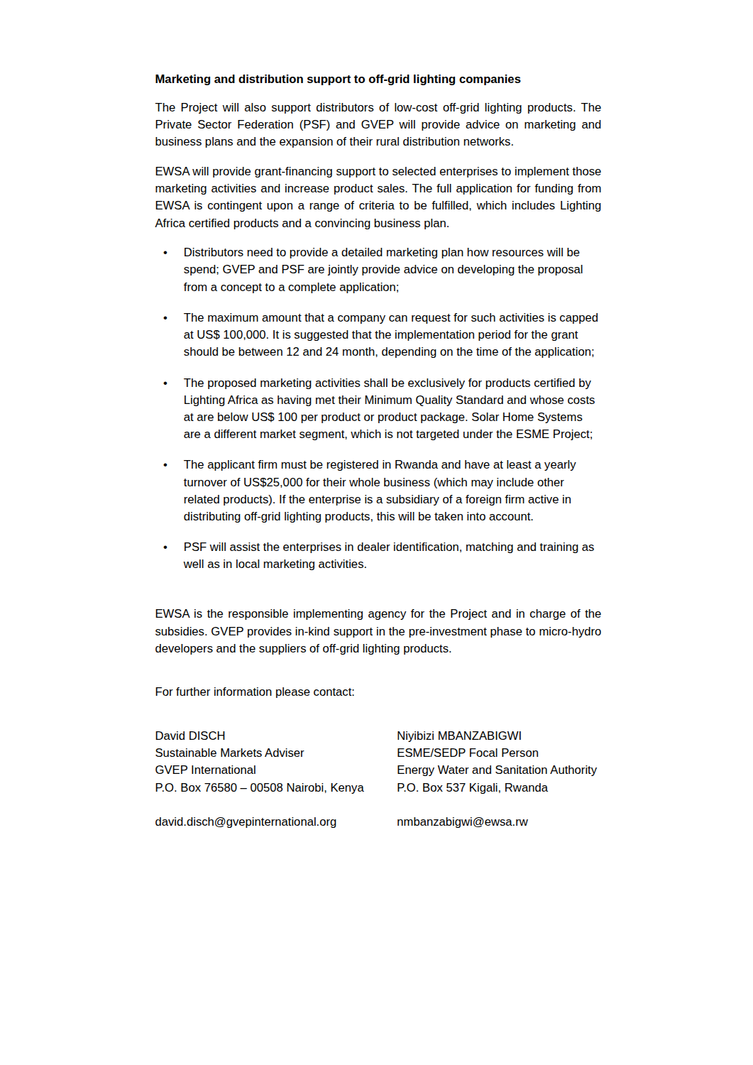Marketing and distribution support to off-grid lighting companies
The Project will also support distributors of low-cost off-grid lighting products. The Private Sector Federation (PSF) and GVEP will provide advice on marketing and business plans and the expansion of their rural distribution networks.
EWSA will provide grant-financing support to selected enterprises to implement those marketing activities and increase product sales. The full application for funding from EWSA is contingent upon a range of criteria to be fulfilled, which includes Lighting Africa certified products and a convincing business plan.
Distributors need to provide a detailed marketing plan how resources will be spend; GVEP and PSF are jointly provide advice on developing the proposal from a concept to a complete application;
The maximum amount that a company can request for such activities is capped at US$ 100,000. It is suggested that the implementation period for the grant should be between 12 and 24 month, depending on the time of the application;
The proposed marketing activities shall be exclusively for products certified by Lighting Africa as having met their Minimum Quality Standard and whose costs at are below US$ 100 per product or product package. Solar Home Systems are a different market segment, which is not targeted under the ESME Project;
The applicant firm must be registered in Rwanda and have at least a yearly turnover of US$25,000 for their whole business (which may include other related products). If the enterprise is a subsidiary of a foreign firm active in distributing off-grid lighting products, this will be taken into account.
PSF will assist the enterprises in dealer identification, matching and training as well as in local marketing activities.
EWSA is the responsible implementing agency for the Project and in charge of the subsidies. GVEP provides in-kind support in the pre-investment phase to micro-hydro developers and the suppliers of off-grid lighting products.
For further information please contact:
| David DISCH | Niyibizi MBANZABIGWI |
| Sustainable Markets Adviser | ESME/SEDP Focal Person |
| GVEP International | Energy Water and Sanitation Authority |
| P.O. Box 76580 – 00508 Nairobi, Kenya | P.O. Box 537 Kigali, Rwanda |
| david.disch@gvepinternational.org | nmbanzabigwi@ewsa.rw |